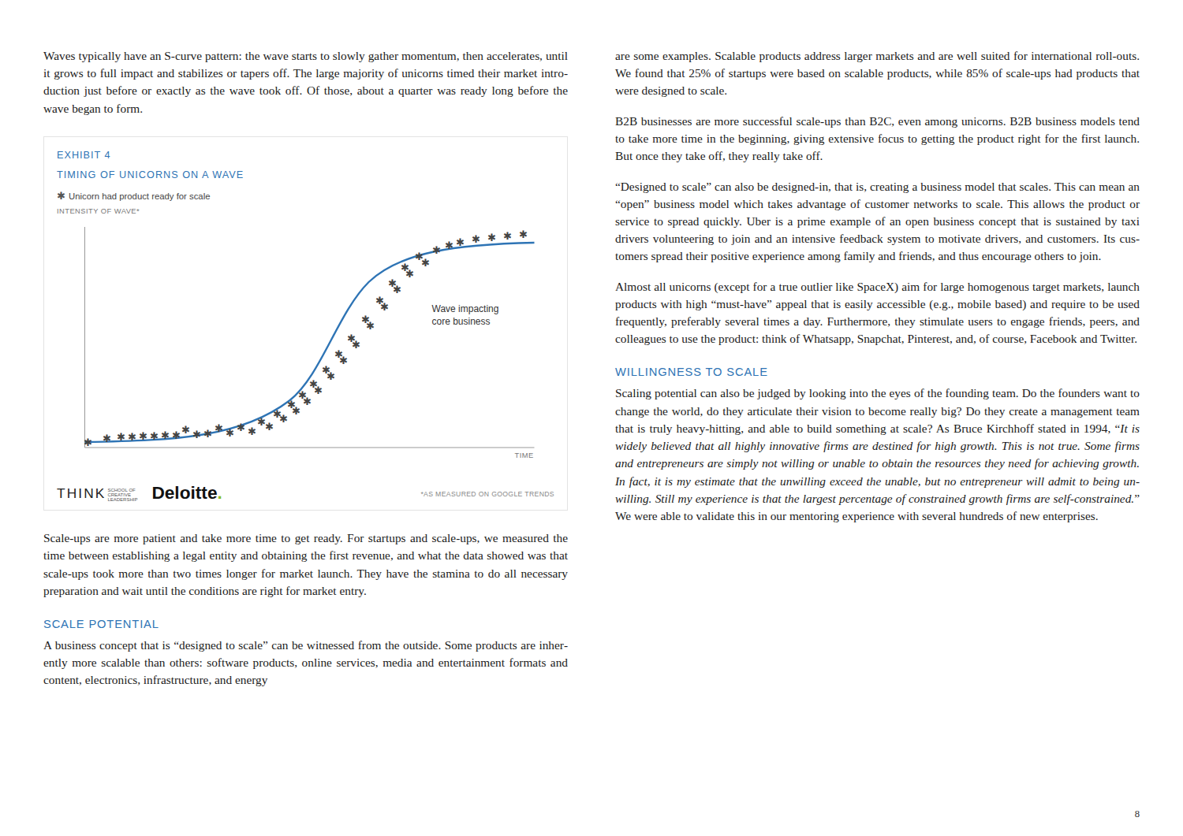Waves typically have an S-curve pattern: the wave starts to slowly gather momentum, then accelerates, until it grows to full impact and stabilizes or tapers off. The large majority of unicorns timed their market introduction just before or exactly as the wave took off. Of those, about a quarter was ready long before the wave began to form.
EXHIBIT 4
TIMING OF UNICORNS ON A WAVE
✱Unicorn had product ready for scale
INTENSITY OF WAVE*
Wave impacting core business TIME ✱ ✱ ✱ ✱ ✱ ✱ ✱ ✱ ✱ ✱ ✱ ✱ ✱ ✱ ✱ ✱ ✱ ✱ ✱ ✱ ✱ ✱ ✱ ✱ ✱ ✱ ✱ ✱ ✱ ✱ ✱ ✱ ✱ ✱ ✱ ✱ ✱ ✱ ✱ ✱ ✱ ✱ ✱ ✱ ✱ ✱ ✱ ✱
THINKSCHOOL OF
CREATIVE
LEADERSHIP
Deloitte.
*AS MEASURED ON GOOGLE TRENDS
Scale-ups are more patient and take more time to get ready. For startups and scale-ups, we measured the time between establishing a legal entity and obtaining the first revenue, and what the data showed was that scale-ups took more than two times longer for market launch. They have the stamina to do all necessary preparation and wait until the conditions are right for market entry.
Scale Potential
A business concept that is “designed to scale” can be witnessed from the outside. Some products are inherently more scalable than others: software products, online services, media and entertainment formats and content, electronics, infrastructure, and energy
are some examples. Scalable products address larger markets and are well suited for international roll-outs. We found that 25% of startups were based on scalable products, while 85% of scale-ups had products that were designed to scale.
B2B businesses are more successful scale-ups than B2C, even among unicorns. B2B business models tend to take more time in the beginning, giving extensive focus to getting the product right for the first launch. But once they take off, they really take off.
“Designed to scale” can also be designed-in, that is, creating a business model that scales. This can mean an “open” business model which takes advantage of customer networks to scale. This allows the product or service to spread quickly. Uber is a prime example of an open business concept that is sustained by taxi drivers volunteering to join and an intensive feedback system to motivate drivers, and customers. Its customers spread their positive experience among family and friends, and thus encourage others to join.
Almost all unicorns (except for a true outlier like SpaceX) aim for large homogenous target markets, launch products with high “must-have” appeal that is easily accessible (e.g., mobile based) and require to be used frequently, preferably several times a day. Furthermore, they stimulate users to engage friends, peers, and colleagues to use the product: think of Whatsapp, Snapchat, Pinterest, and, of course, Facebook and Twitter.
Willingness to Scale
Scaling potential can also be judged by looking into the eyes of the founding team. Do the founders want to change the world, do they articulate their vision to become really big? Do they create a management team that is truly heavy-hitting, and able to build something at scale? As Bruce Kirchhoff stated in 1994, “It is widely believed that all highly innovative firms are destined for high growth. This is not true. Some firms and entrepreneurs are simply not willing or unable to obtain the resources they need for achieving growth. In fact, it is my estimate that the unwilling exceed the unable, but no entrepreneur will admit to being unwilling. Still my experience is that the largest percentage of constrained growth firms are self-constrained.” We were able to validate this in our mentoring experience with several hundreds of new enterprises.
8